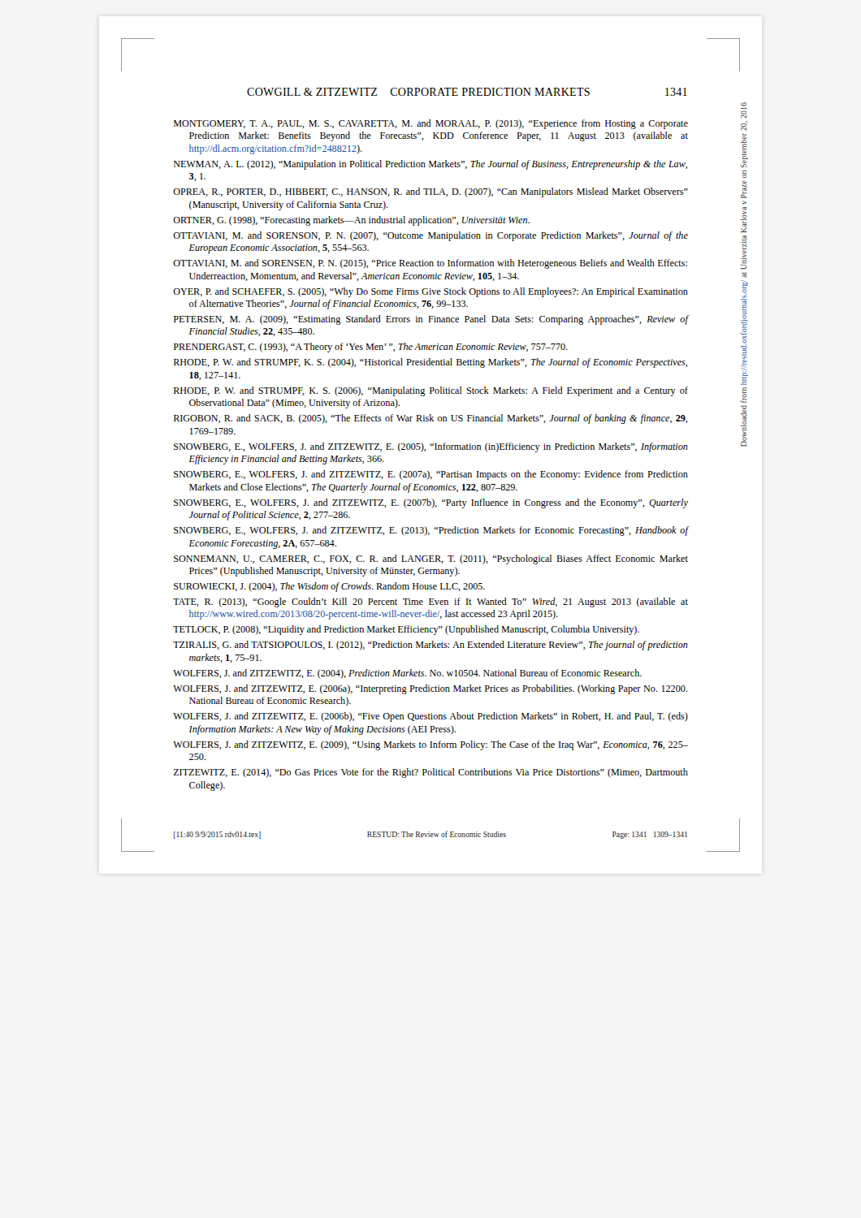Downloaded from http://restud.oxfordjournals.org/ at Univerzita Karlova v Praze on September 20, 2016
COWGILL & ZITZEWITZ CORPORATE PREDICTION MARKETS1341
MONTGOMERY, T. A., PAUL, M. S., CAVARETTA, M. and MORAAL, P. (2013), “Experience from Hosting a Corporate Prediction Market: Benefits Beyond the Forecasts”, KDD Conference Paper, 11 August 2013 (available at http://dl.acm.org/citation.cfm?id=2488212).
NEWMAN, A. L. (2012), “Manipulation in Political Prediction Markets”, The Journal of Business, Entrepreneurship & the Law, 3, 1.
OPREA, R., PORTER, D., HIBBERT, C., HANSON, R. and TILA, D. (2007), “Can Manipulators Mislead Market Observers” (Manuscript, University of California Santa Cruz).
ORTNER, G. (1998), “Forecasting markets—An industrial application”, Universität Wien.
OTTAVIANI, M. and SORENSON, P. N. (2007), “Outcome Manipulation in Corporate Prediction Markets”, Journal of the European Economic Association, 5, 554–563.
OTTAVIANI, M. and SORENSEN, P. N. (2015), “Price Reaction to Information with Heterogeneous Beliefs and Wealth Effects: Underreaction, Momentum, and Reversal”, American Economic Review, 105, 1–34.
OYER, P. and SCHAEFER, S. (2005), “Why Do Some Firms Give Stock Options to All Employees?: An Empirical Examination of Alternative Theories”, Journal of Financial Economics, 76, 99–133.
PETERSEN, M. A. (2009), “Estimating Standard Errors in Finance Panel Data Sets: Comparing Approaches”, Review of Financial Studies, 22, 435–480.
PRENDERGAST, C. (1993), “A Theory of ‘Yes Men’ ”, The American Economic Review, 757–770.
RHODE, P. W. and STRUMPF, K. S. (2004), “Historical Presidential Betting Markets”, The Journal of Economic Perspectives, 18, 127–141.
RHODE, P. W. and STRUMPF, K. S. (2006), “Manipulating Political Stock Markets: A Field Experiment and a Century of Observational Data” (Mimeo, University of Arizona).
RIGOBON, R. and SACK, B. (2005), “The Effects of War Risk on US Financial Markets”, Journal of banking & finance, 29, 1769–1789.
SNOWBERG, E., WOLFERS, J. and ZITZEWITZ, E. (2005), “Information (in)Efficiency in Prediction Markets”, Information Efficiency in Financial and Betting Markets, 366.
SNOWBERG, E., WOLFERS, J. and ZITZEWITZ, E. (2007a), “Partisan Impacts on the Economy: Evidence from Prediction Markets and Close Elections”, The Quarterly Journal of Economics, 122, 807–829.
SNOWBERG, E., WOLFERS, J. and ZITZEWITZ, E. (2007b), “Party Influence in Congress and the Economy”, Quarterly Journal of Political Science, 2, 277–286.
SNOWBERG, E., WOLFERS, J. and ZITZEWITZ, E. (2013), “Prediction Markets for Economic Forecasting”, Handbook of Economic Forecasting, 2A, 657–684.
SONNEMANN, U., CAMERER, C., FOX, C. R. and LANGER, T. (2011), “Psychological Biases Affect Economic Market Prices” (Unpublished Manuscript, University of Münster, Germany).
SUROWIECKI, J. (2004), The Wisdom of Crowds. Random House LLC, 2005.
TATE, R. (2013), “Google Couldn’t Kill 20 Percent Time Even if It Wanted To” Wired, 21 August 2013 (available at http://www.wired.com/2013/08/20-percent-time-will-never-die/, last accessed 23 April 2015).
TETLOCK, P. (2008), “Liquidity and Prediction Market Efficiency” (Unpublished Manuscript, Columbia University).
TZIRALIS, G. and TATSIOPOULOS, I. (2012), “Prediction Markets: An Extended Literature Review”, The journal of prediction markets, 1, 75–91.
WOLFERS, J. and ZITZEWITZ, E. (2004), Prediction Markets. No. w10504. National Bureau of Economic Research.
WOLFERS, J. and ZITZEWITZ, E. (2006a), “Interpreting Prediction Market Prices as Probabilities. (Working Paper No. 12200. National Bureau of Economic Research).
WOLFERS, J. and ZITZEWITZ, E. (2006b), “Five Open Questions About Prediction Markets” in Robert, H. and Paul, T. (eds) Information Markets: A New Way of Making Decisions (AEI Press).
WOLFERS, J. and ZITZEWITZ, E. (2009), “Using Markets to Inform Policy: The Case of the Iraq War”, Economica, 76, 225–250.
ZITZEWITZ, E. (2014), “Do Gas Prices Vote for the Right? Political Contributions Via Price Distortions” (Mimeo, Dartmouth College).
[11:40 9/9/2015 rdv014.tex]
RESTUD: The Review of Economic Studies
Page: 1341 1309–1341